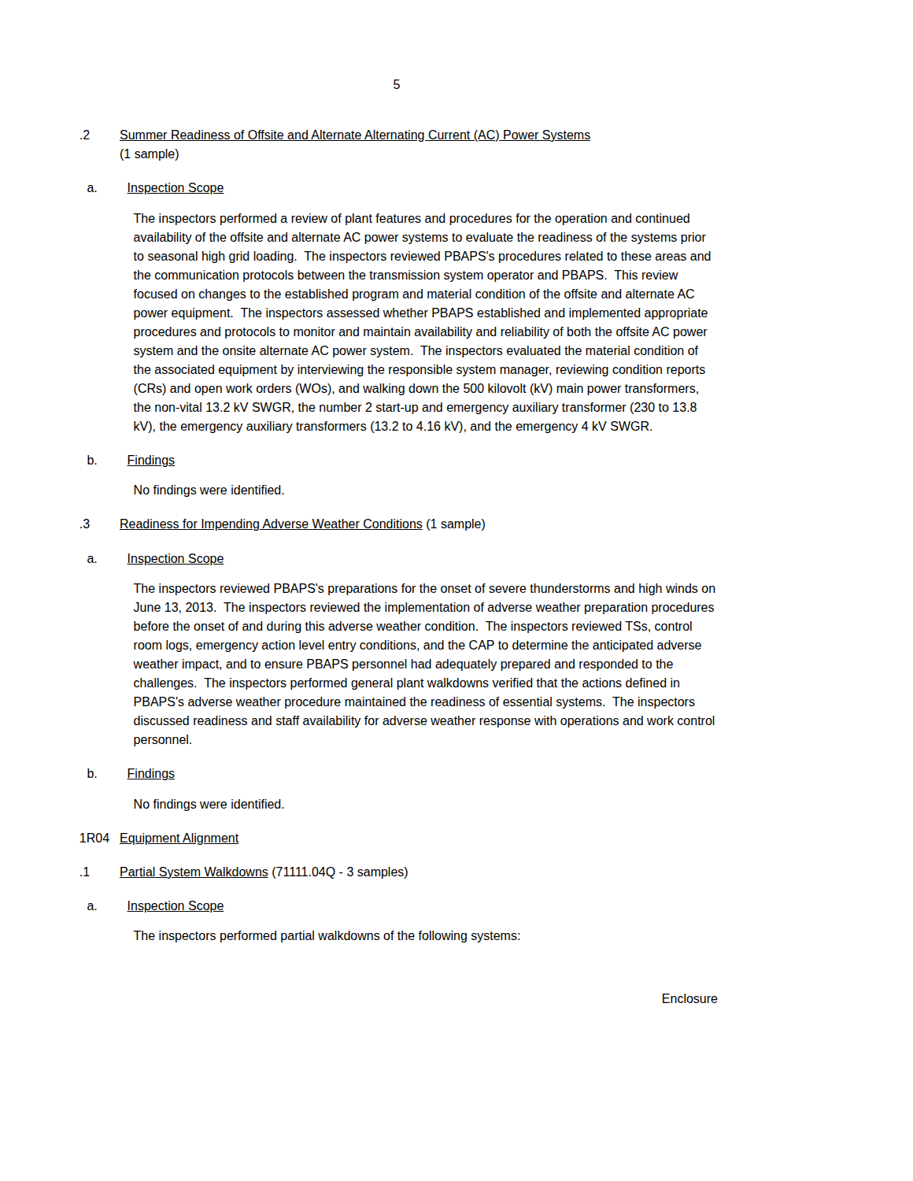5
.2
Summer Readiness of Offsite and Alternate Alternating Current (AC) Power Systems
(1 sample)
a.
Inspection Scope
The inspectors performed a review of plant features and procedures for the operation and continued availability of the offsite and alternate AC power systems to evaluate the readiness of the systems prior to seasonal high grid loading. The inspectors reviewed PBAPS's procedures related to these areas and the communication protocols between the transmission system operator and PBAPS. This review focused on changes to the established program and material condition of the offsite and alternate AC power equipment. The inspectors assessed whether PBAPS established and implemented appropriate procedures and protocols to monitor and maintain availability and reliability of both the offsite AC power system and the onsite alternate AC power system. The inspectors evaluated the material condition of the associated equipment by interviewing the responsible system manager, reviewing condition reports (CRs) and open work orders (WOs), and walking down the 500 kilovolt (kV) main power transformers, the non-vital 13.2 kV SWGR, the number 2 start-up and emergency auxiliary transformer (230 to 13.8 kV), the emergency auxiliary transformers (13.2 to 4.16 kV), and the emergency 4 kV SWGR.
b.
Findings
No findings were identified.
.3
Readiness for Impending Adverse Weather Conditions (1 sample)
a.
Inspection Scope
The inspectors reviewed PBAPS's preparations for the onset of severe thunderstorms and high winds on June 13, 2013. The inspectors reviewed the implementation of adverse weather preparation procedures before the onset of and during this adverse weather condition. The inspectors reviewed TSs, control room logs, emergency action level entry conditions, and the CAP to determine the anticipated adverse weather impact, and to ensure PBAPS personnel had adequately prepared and responded to the challenges. The inspectors performed general plant walkdowns verified that the actions defined in PBAPS's adverse weather procedure maintained the readiness of essential systems. The inspectors discussed readiness and staff availability for adverse weather response with operations and work control personnel.
b.
Findings
No findings were identified.
1R04
Equipment Alignment
.1
Partial System Walkdowns (71111.04Q - 3 samples)
a.
Inspection Scope
The inspectors performed partial walkdowns of the following systems:
Enclosure